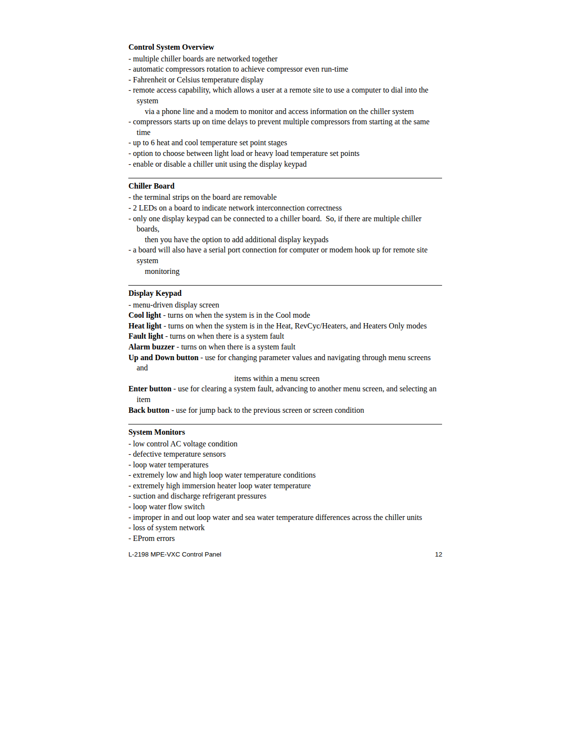Control System Overview
- multiple chiller boards are networked together
- automatic compressors rotation to achieve compressor even run-time
- Fahrenheit or Celsius temperature display
- remote access capability, which allows a user at a remote site to use a computer to dial into the system
via a phone line and a modem to monitor and access information on the chiller system
- compressors starts up on time delays to prevent multiple compressors from starting at the same time
- up to 6 heat and cool temperature set point stages
- option to choose between light load or heavy load temperature set points
- enable or disable a chiller unit using the display keypad
Chiller Board
- the terminal strips on the board are removable
- 2 LEDs on a board to indicate network interconnection correctness
- only one display keypad can be connected to a chiller board. So, if there are multiple chiller boards,
then you have the option to add additional display keypads
- a board will also have a serial port connection for computer or modem hook up for remote site system
monitoring
Display Keypad
- menu-driven display screen
Cool light - turns on when the system is in the Cool mode
Heat light - turns on when the system is in the Heat, RevCyc/Heaters, and Heaters Only modes
Fault light - turns on when there is a system fault
Alarm buzzer - turns on when there is a system fault
Up and Down button - use for changing parameter values and navigating through menu screens and items within a menu screen
Enter button - use for clearing a system fault, advancing to another menu screen, and selecting an item
Back button - use for jump back to the previous screen or screen condition
System Monitors
- low control AC voltage condition
- defective temperature sensors
- loop water temperatures
- extremely low and high loop water temperature conditions
- extremely high immersion heater loop water temperature
- suction and discharge refrigerant pressures
- loop water flow switch
- improper in and out loop water and sea water temperature differences across the chiller units
- loss of system network
- EProm errors
L-2198 MPE-VXC Control Panel 12